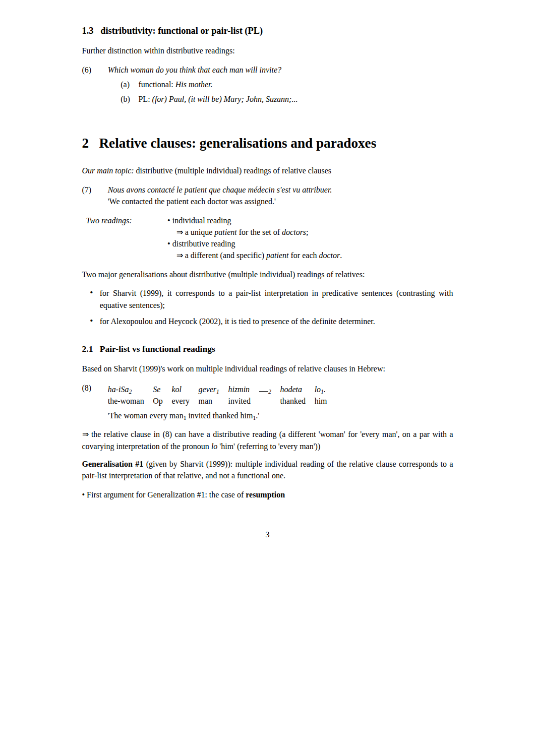1.3 distributivity: functional or pair-list (PL)
Further distinction within distributive readings:
(6)
Which woman do you think that each man will invite?
(a)
functional: His mother.
(b)
PL: (for) Paul, (it will be) Mary; John, Suzann;...
2 Relative clauses: generalisations and paradoxes
Our main topic: distributive (multiple individual) readings of relative clauses
(7)
Nous avons contacté le patient que chaque médecin s'est vu attribuer.
'We contacted the patient each doctor was assigned.'
Two readings:
• individual reading
⇒ a unique patient for the set of doctors;
• distributive reading
⇒ a different (and specific) patient for each doctor.
Two major generalisations about distributive (multiple individual) readings of relatives:
for Sharvit (1999), it corresponds to a pair-list interpretation in predicative sentences (contrasting with equative sentences);
for Alexopoulou and Heycock (2002), it is tied to presence of the definite determiner.
2.1 Pair-list vs functional readings
Based on Sharvit (1999)'s work on multiple individual readings of relative clauses in Hebrew:
(8)
| ha-iSa 2 | Se | kol | gever 1 | hizmin | 2 | hodeta | lo 1 . |
| the-woman | Op | every | man | invited | | thanked | him |
'The woman every man1 invited thanked him1.'
⇒ the relative clause in (8) can have a distributive reading (a different 'woman' for 'every man', on a par with a covarying interpretation of the pronoun lo 'him' (referring to 'every man'))
Generalisation #1 (given by Sharvit (1999)): multiple individual reading of the relative clause corresponds to a pair-list interpretation of that relative, and not a functional one.
• First argument for Generalization #1: the case of resumption
3